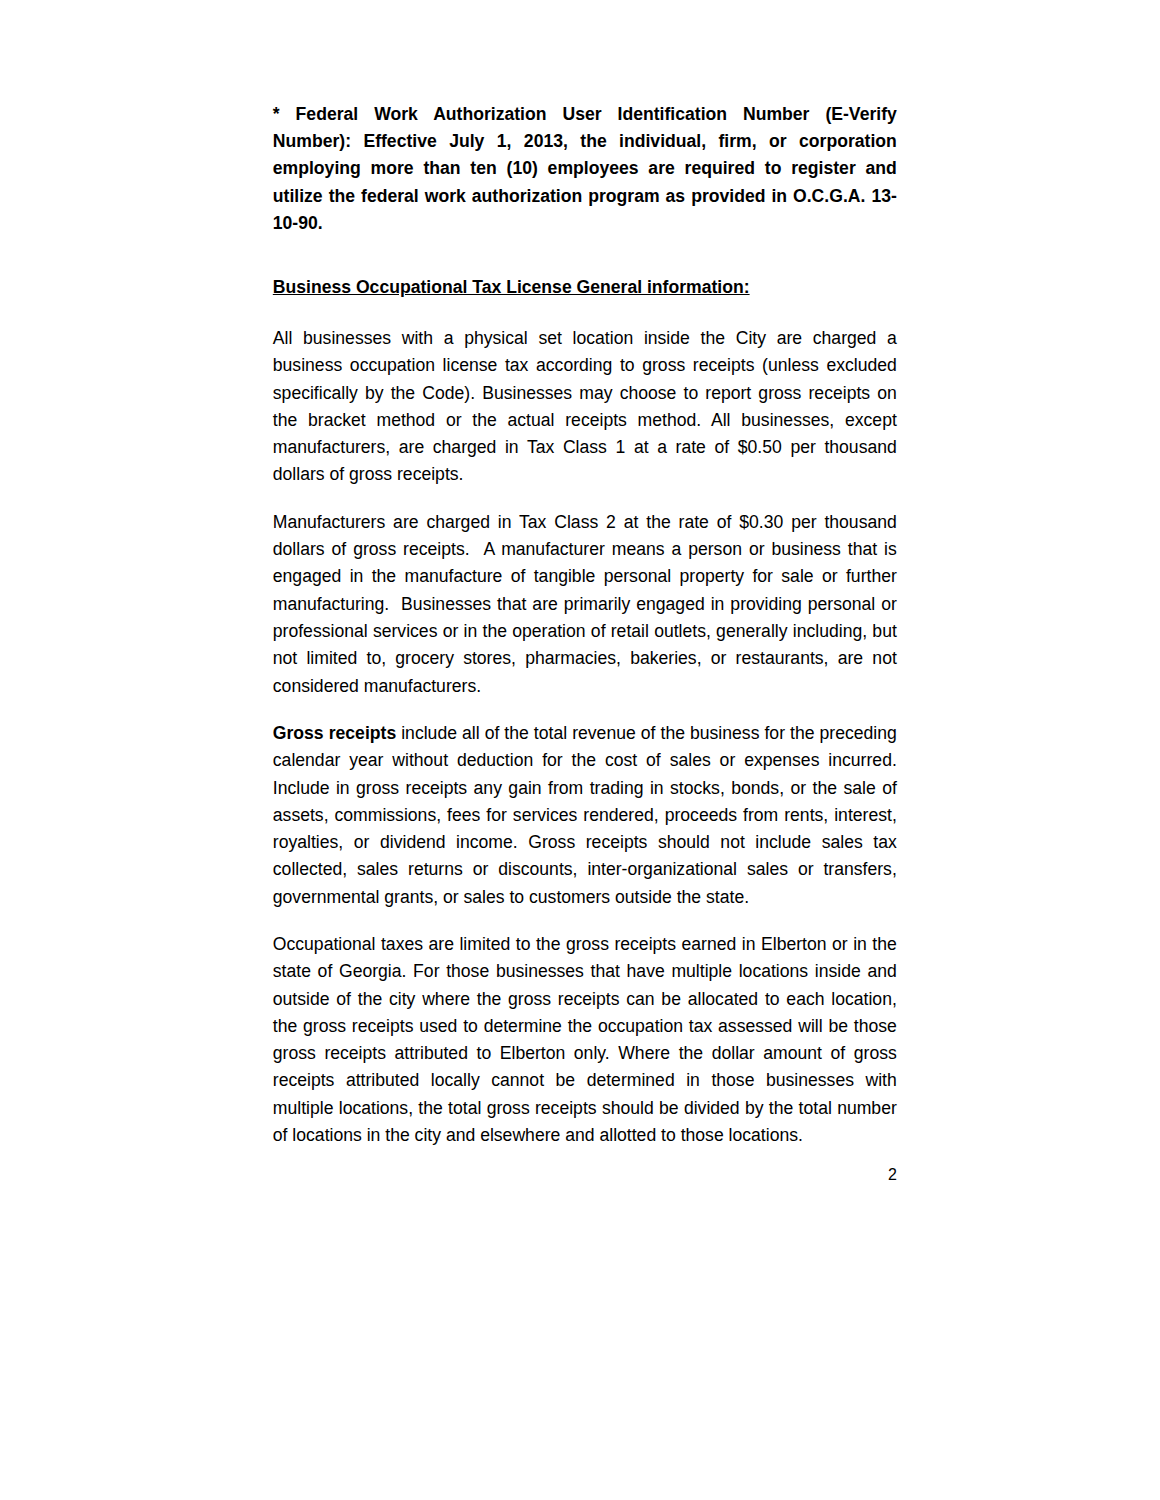* Federal Work Authorization User Identification Number (E-Verify Number): Effective July 1, 2013, the individual, firm, or corporation employing more than ten (10) employees are required to register and utilize the federal work authorization program as provided in O.C.G.A. 13-10-90.
Business Occupational Tax License General information:
All businesses with a physical set location inside the City are charged a business occupation license tax according to gross receipts (unless excluded specifically by the Code). Businesses may choose to report gross receipts on the bracket method or the actual receipts method. All businesses, except manufacturers, are charged in Tax Class 1 at a rate of $0.50 per thousand dollars of gross receipts.
Manufacturers are charged in Tax Class 2 at the rate of $0.30 per thousand dollars of gross receipts. A manufacturer means a person or business that is engaged in the manufacture of tangible personal property for sale or further manufacturing. Businesses that are primarily engaged in providing personal or professional services or in the operation of retail outlets, generally including, but not limited to, grocery stores, pharmacies, bakeries, or restaurants, are not considered manufacturers.
Gross receipts include all of the total revenue of the business for the preceding calendar year without deduction for the cost of sales or expenses incurred. Include in gross receipts any gain from trading in stocks, bonds, or the sale of assets, commissions, fees for services rendered, proceeds from rents, interest, royalties, or dividend income. Gross receipts should not include sales tax collected, sales returns or discounts, inter-organizational sales or transfers, governmental grants, or sales to customers outside the state.
Occupational taxes are limited to the gross receipts earned in Elberton or in the state of Georgia. For those businesses that have multiple locations inside and outside of the city where the gross receipts can be allocated to each location, the gross receipts used to determine the occupation tax assessed will be those gross receipts attributed to Elberton only. Where the dollar amount of gross receipts attributed locally cannot be determined in those businesses with multiple locations, the total gross receipts should be divided by the total number of locations in the city and elsewhere and allotted to those locations.
2